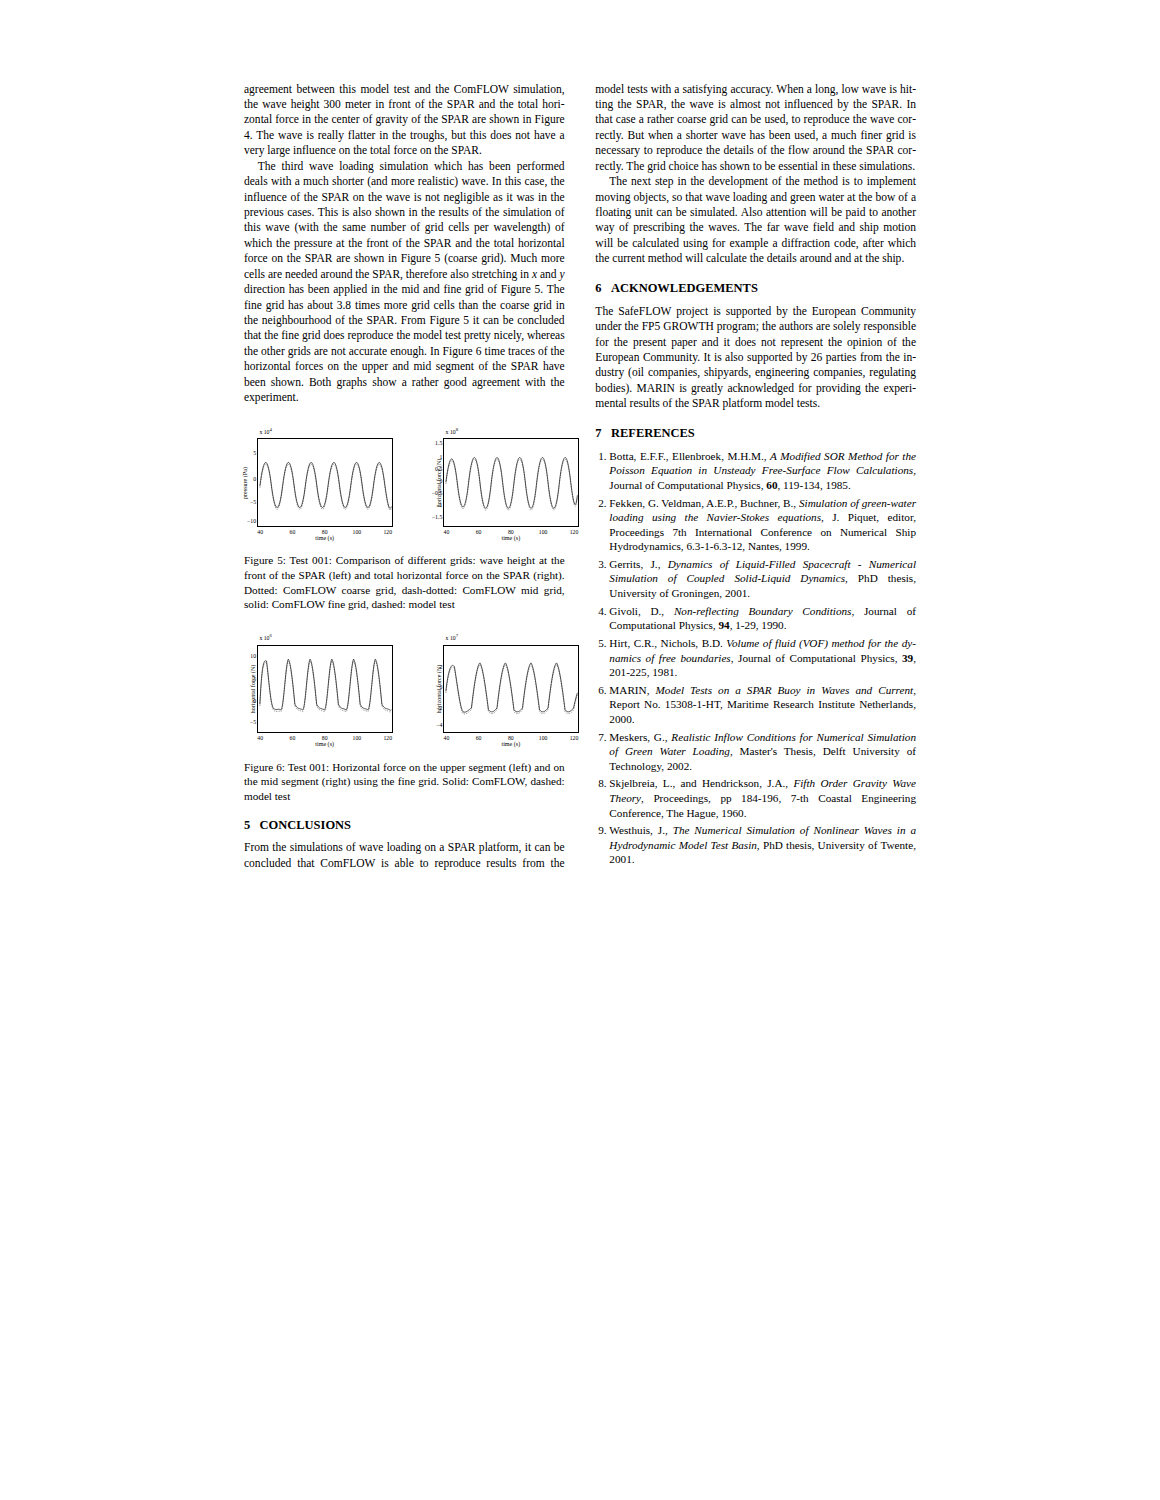agreement between this model test and the ComFLOW simulation, the wave height 300 meter in front of the SPAR and the total horizontal force in the center of gravity of the SPAR are shown in Figure 4. The wave is really flatter in the troughs, but this does not have a very large influence on the total force on the SPAR.
The third wave loading simulation which has been performed deals with a much shorter (and more realistic) wave. In this case, the influence of the SPAR on the wave is not negligible as it was in the previous cases. This is also shown in the results of the simulation of this wave (with the same number of grid cells per wavelength) of which the pressure at the front of the SPAR and the total horizontal force on the SPAR are shown in Figure 5 (coarse grid). Much more cells are needed around the SPAR, therefore also stretching in x and y direction has been applied in the mid and fine grid of Figure 5. The fine grid has about 3.8 times more grid cells than the coarse grid in the neighbourhood of the SPAR. From Figure 5 it can be concluded that the fine grid does reproduce the model test pretty nicely, whereas the other grids are not accurate enough. In Figure 6 time traces of the horizontal forces on the upper and mid segment of the SPAR have been shown. Both graphs show a rather good agreement with the experiment.
x 104 pressure (Pa) time (s) 5 0 −5 −10 40 60 80 100 120
x 108 horizontal force (N) time (s) 1.5 1 0.5 0 −0.5 −1 −1.5 40 60 80 100 120
Figure 5: Test 001: Comparison of different grids: wave height at the front of the SPAR (left) and total horizontal force on the SPAR (right). Dotted: ComFLOW coarse grid, dash-dotted: ComFLOW mid grid, solid: ComFLOW fine grid, dashed: model test
x 106 horizontal force (N) time (s) 10 5 0 −5 40 60 80 100 120
x 107 horizontal force (N) time (s) 2 0 −2 −4 40 60 80 100 120
Figure 6: Test 001: Horizontal force on the upper segment (left) and on the mid segment (right) using the fine grid. Solid: ComFLOW, dashed: model test
5 CONCLUSIONS
From the simulations of wave loading on a SPAR platform, it can be concluded that ComFLOW is able to reproduce results from the model tests with a satisfying accuracy. When a long, low wave is hitting the SPAR, the wave is almost not influenced by the SPAR. In that case a rather coarse grid can be used, to reproduce the wave correctly. But when a shorter wave has been used, a much finer grid is necessary to reproduce the details of the flow around the SPAR correctly. The grid choice has shown to be essential in these simulations.
The next step in the development of the method is to implement moving objects, so that wave loading and green water at the bow of a floating unit can be simulated. Also attention will be paid to another way of prescribing the waves. The far wave field and ship motion will be calculated using for example a diffraction code, after which the current method will calculate the details around and at the ship.
6 ACKNOWLEDGEMENTS
The SafeFLOW project is supported by the European Community under the FP5 GROWTH program; the authors are solely responsible for the present paper and it does not represent the opinion of the European Community. It is also supported by 26 parties from the industry (oil companies, shipyards, engineering companies, regulating bodies). MARIN is greatly acknowledged for providing the experimental results of the SPAR platform model tests.
7 REFERENCES
Botta, E.F.F., Ellenbroek, M.H.M., A Modified SOR Method for the Poisson Equation in Unsteady Free-Surface Flow Calculations, Journal of Computational Physics, 60, 119-134, 1985.
Fekken, G. Veldman, A.E.P., Buchner, B., Simulation of green-water loading using the Navier-Stokes equations, J. Piquet, editor, Proceedings 7th International Conference on Numerical Ship Hydrodynamics, 6.3-1-6.3-12, Nantes, 1999.
Gerrits, J., Dynamics of Liquid-Filled Spacecraft - Numerical Simulation of Coupled Solid-Liquid Dynamics, PhD thesis, University of Groningen, 2001.
Givoli, D., Non-reflecting Boundary Conditions, Journal of Computational Physics, 94, 1-29, 1990.
Hirt, C.R., Nichols, B.D. Volume of fluid (VOF) method for the dynamics of free boundaries, Journal of Computational Physics, 39, 201-225, 1981.
MARIN, Model Tests on a SPAR Buoy in Waves and Current, Report No. 15308-1-HT, Maritime Research Institute Netherlands, 2000.
Meskers, G., Realistic Inflow Conditions for Numerical Simulation of Green Water Loading, Master's Thesis, Delft University of Technology, 2002.
Skjelbreia, L., and Hendrickson, J.A., Fifth Order Gravity Wave Theory, Proceedings, pp 184-196, 7-th Coastal Engineering Conference, The Hague, 1960.
Westhuis, J., The Numerical Simulation of Nonlinear Waves in a Hydrodynamic Model Test Basin, PhD thesis, University of Twente, 2001.